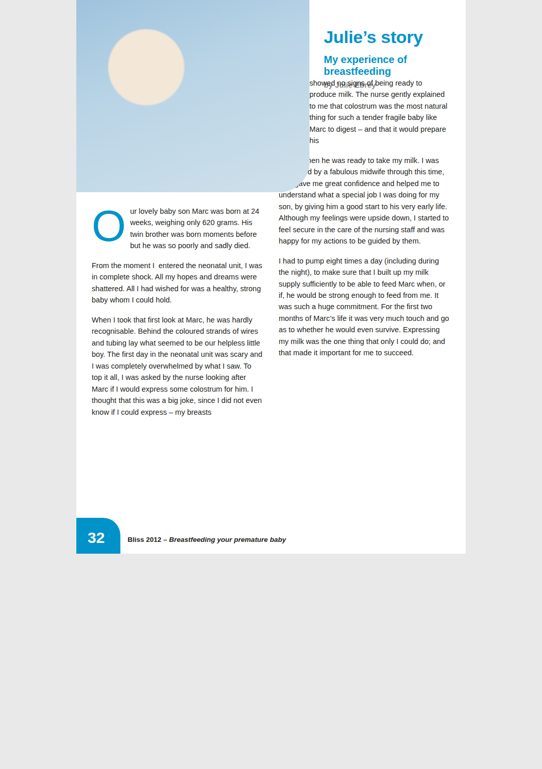Julie’s story
My experience of breastfeeding
by Julie Ebrey
Our lovely baby son Marc was born at 24 weeks, weighing only 620 grams. His twin brother was born moments before but he was so poorly and sadly died.
From the moment I entered the neonatal unit, I was in complete shock. All my hopes and dreams were shattered. All I had wished for was a healthy, strong baby whom I could hold.
When I took that first look at Marc, he was hardly recognisable. Behind the coloured strands of wires and tubing lay what seemed to be our helpless little boy. The first day in the neonatal unit was scary and I was completely overwhelmed by what I saw. To top it all, I was asked by the nurse looking after Marc if I would express some colostrum for him. I thought that this was a big joke, since I did not even know if I could express – my breasts
showed no signs of being ready to produce milk. The nurse gently explained to me that colostrum was the most natural thing for such a tender fragile baby like Marc to digest – and that it would prepare his
gut for when he was ready to take my milk. I was supported by a fabulous midwife through this time, who gave me great confidence and helped me to understand what a special job I was doing for my son, by giving him a good start to his very early life. Although my feelings were upside down, I started to feel secure in the care of the nursing staff and was happy for my actions to be guided by them.
I had to pump eight times a day (including during the night), to make sure that I built up my milk supply sufficiently to be able to feed Marc when, or if, he would be strong enough to feed from me. It was such a huge commitment. For the first two months of Marc’s life it was very much touch and go as to whether he would even survive. Expressing my milk was the one thing that only I could do; and that made it important for me to succeed.
32
Bliss 2012 – Breastfeeding your premature baby